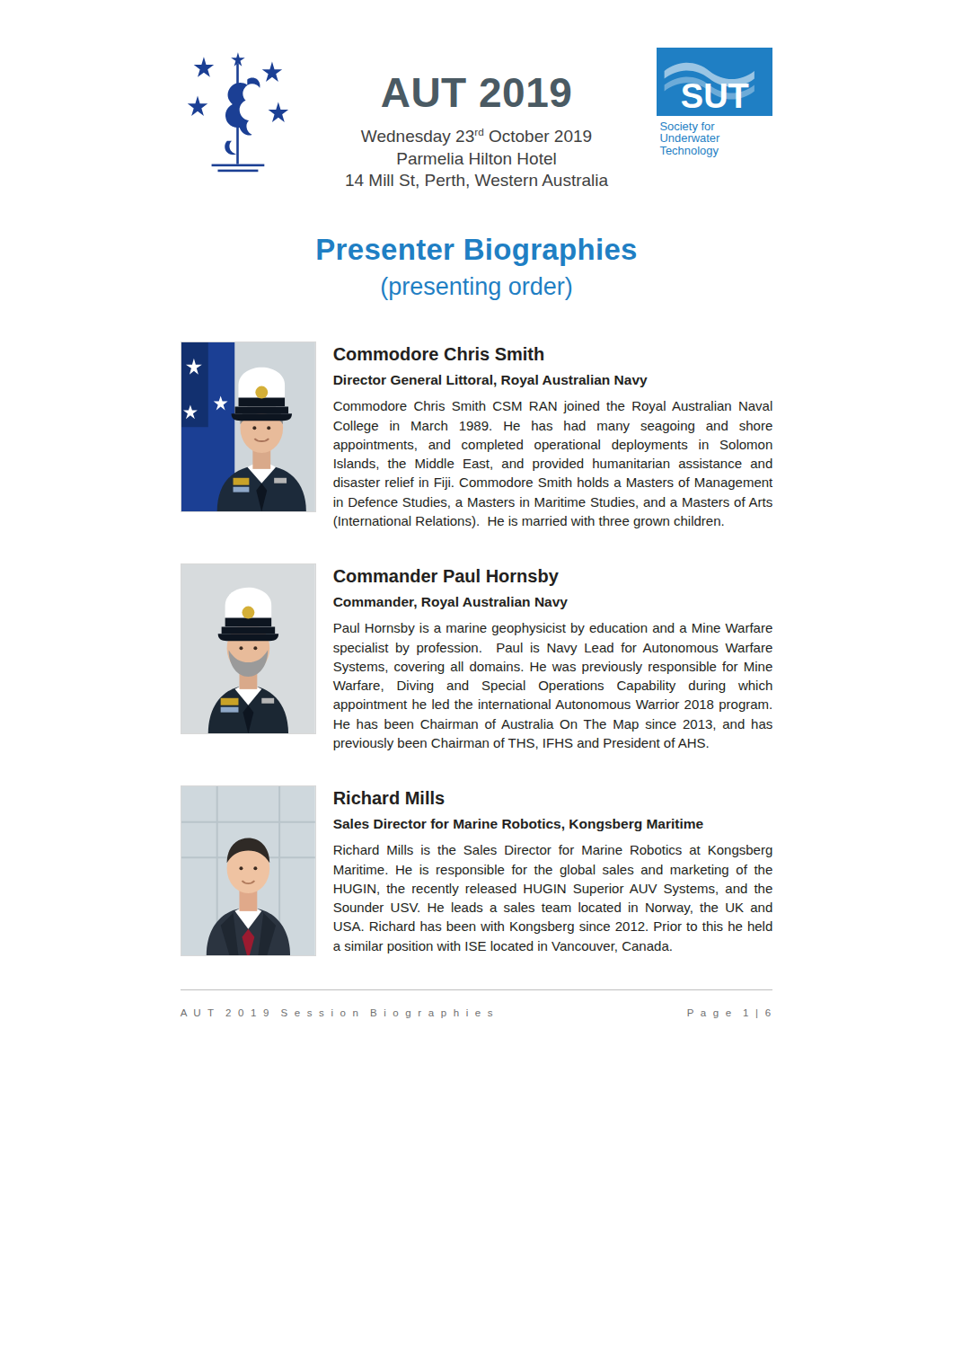AUT 2019
Wednesday 23rd October 2019
Parmelia Hilton Hotel
14 Mill St, Perth, Western Australia
SUT Society for Underwater Technology
Presenter Biographies
(presenting order)
Commodore Chris Smith
Director General Littoral, Royal Australian Navy
Commodore Chris Smith CSM RAN joined the Royal Australian Naval College in March 1989. He has had many seagoing and shore appointments, and completed operational deployments in Solomon Islands, the Middle East, and provided humanitarian assistance and disaster relief in Fiji. Commodore Smith holds a Masters of Management in Defence Studies, a Masters in Maritime Studies, and a Masters of Arts (International Relations). He is married with three grown children.
Commander Paul Hornsby
Commander, Royal Australian Navy
Paul Hornsby is a marine geophysicist by education and a Mine Warfare specialist by profession. Paul is Navy Lead for Autonomous Warfare Systems, covering all domains. He was previously responsible for Mine Warfare, Diving and Special Operations Capability during which appointment he led the international Autonomous Warrior 2018 program. He has been Chairman of Australia On The Map since 2013, and has previously been Chairman of THS, IFHS and President of AHS.
Richard Mills
Sales Director for Marine Robotics, Kongsberg Maritime
Richard Mills is the Sales Director for Marine Robotics at Kongsberg Maritime. He is responsible for the global sales and marketing of the HUGIN, the recently released HUGIN Superior AUV Systems, and the Sounder USV. He leads a sales team located in Norway, the UK and USA. Richard has been with Kongsberg since 2012. Prior to this he held a similar position with ISE located in Vancouver, Canada.
A U T 2 0 1 9 S e s s i o n B i o g r a p h i e s
P a g e 1 | 6